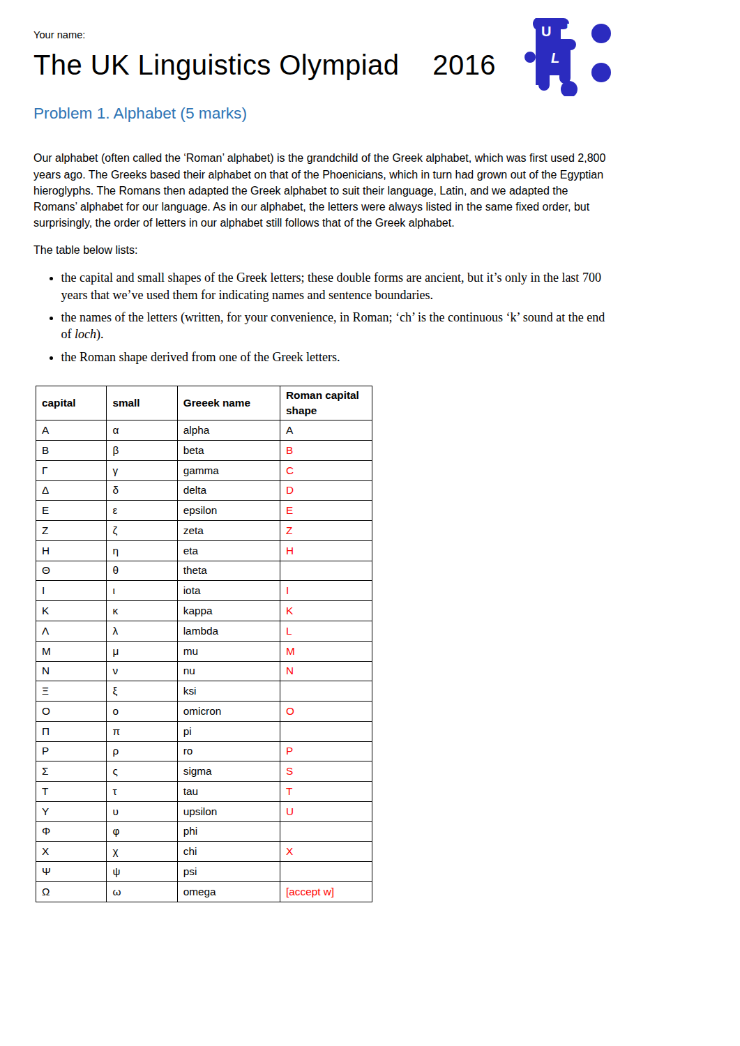U K L O
Your name:
The UK Linguistics Olympiad2016
Problem 1. Alphabet (5 marks)
Our alphabet (often called the ‘Roman’ alphabet) is the grandchild of the Greek alphabet, which was first used 2,800 years ago. The Greeks based their alphabet on that of the Phoenicians, which in turn had grown out of the Egyptian hieroglyphs. The Romans then adapted the Greek alphabet to suit their language, Latin, and we adapted the Romans’ alphabet for our language. As in our alphabet, the letters were always listed in the same fixed order, but surprisingly, the order of letters in our alphabet still follows that of the Greek alphabet.
The table below lists:
the capital and small shapes of the Greek letters; these double forms are ancient, but it’s only in the last 700 years that we’ve used them for indicating names and sentence boundaries.
the names of the letters (written, for your convenience, in Roman; ‘ch’ is the continuous ‘k’ sound at the end of loch).
the Roman shape derived from one of the Greek letters.
| capital | small | Greeek name | Roman capital shape |
| --- | --- | --- | --- |
| Α | α | alpha | A |
| Β | β | beta | B |
| Γ | γ | gamma | C |
| Δ | δ | delta | D |
| Ε | ε | epsilon | E |
| Ζ | ζ | zeta | Z |
| Η | η | eta | H |
| Θ | θ | theta | |
| Ι | ι | iota | I |
| Κ | κ | kappa | K |
| Λ | λ | lambda | L |
| Μ | μ | mu | M |
| Ν | ν | nu | N |
| Ξ | ξ | ksi | |
| Ο | ο | omicron | O |
| Π | π | pi | |
| Ρ | ρ | ro | P |
| Σ | ς | sigma | S |
| Τ | τ | tau | T |
| Υ | υ | upsilon | U |
| Φ | φ | phi | |
| Χ | χ | chi | X |
| Ψ | ψ | psi | |
| Ω | ω | omega | [accept w] |